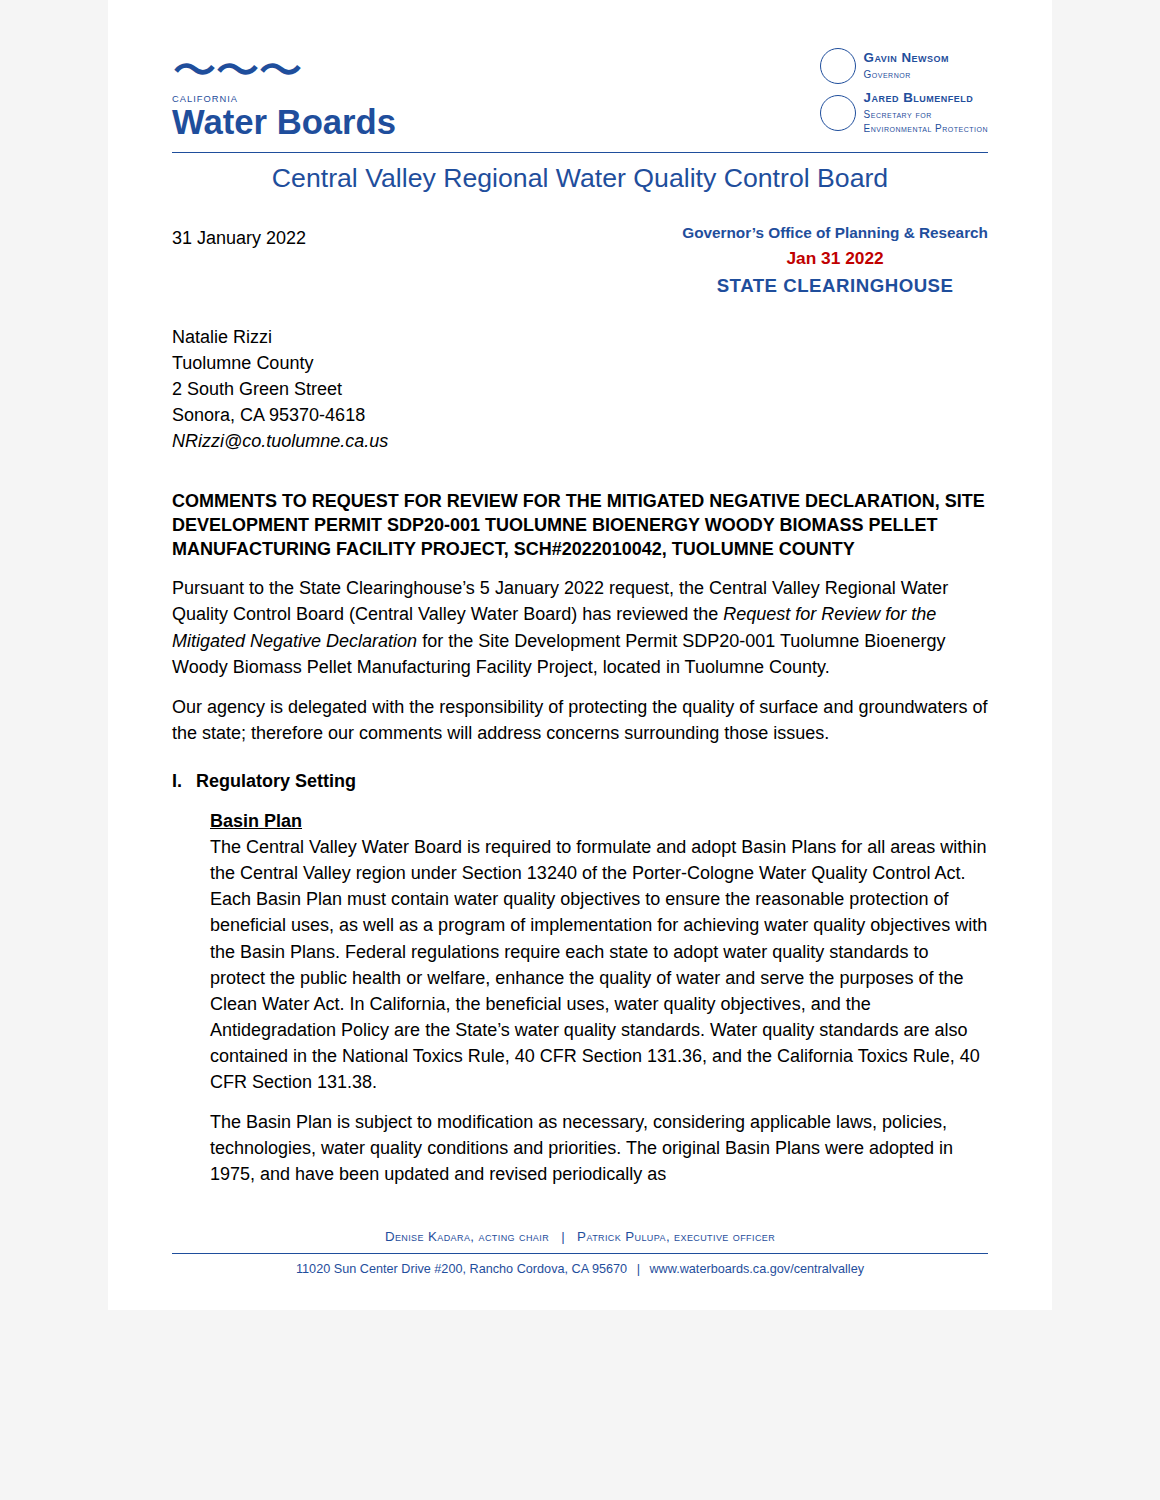〜〜〜 CALIFORNIA Water Boards
Gavin Newsom
Governor
Jared Blumenfeld
Secretary for
Environmental Protection
Central Valley Regional Water Quality Control Board
31 January 2022
Governor’s Office of Planning & Research
Jan 31 2022
STATE CLEARINGHOUSE
Natalie Rizzi
Tuolumne County
2 South Green Street
Sonora, CA 95370-4618
NRizzi@co.tuolumne.ca.us
Comments to Request for Review for the Mitigated Negative Declaration, Site Development Permit SDP20-001 Tuolumne Bioenergy Woody Biomass Pellet Manufacturing Facility Project, SCH#2022010042, Tuolumne County
Pursuant to the State Clearinghouse’s 5 January 2022 request, the Central Valley Regional Water Quality Control Board (Central Valley Water Board) has reviewed the Request for Review for the Mitigated Negative Declaration for the Site Development Permit SDP20-001 Tuolumne Bioenergy Woody Biomass Pellet Manufacturing Facility Project, located in Tuolumne County.
Our agency is delegated with the responsibility of protecting the quality of surface and groundwaters of the state; therefore our comments will address concerns surrounding those issues.
I.
Regulatory Setting
Basin Plan
The Central Valley Water Board is required to formulate and adopt Basin Plans for all areas within the Central Valley region under Section 13240 of the Porter-Cologne Water Quality Control Act. Each Basin Plan must contain water quality objectives to ensure the reasonable protection of beneficial uses, as well as a program of implementation for achieving water quality objectives with the Basin Plans. Federal regulations require each state to adopt water quality standards to protect the public health or welfare, enhance the quality of water and serve the purposes of the Clean Water Act. In California, the beneficial uses, water quality objectives, and the Antidegradation Policy are the State’s water quality standards. Water quality standards are also contained in the National Toxics Rule, 40 CFR Section 131.36, and the California Toxics Rule, 40 CFR Section 131.38.
The Basin Plan is subject to modification as necessary, considering applicable laws, policies, technologies, water quality conditions and priorities. The original Basin Plans were adopted in 1975, and have been updated and revised periodically as
Denise Kadara, acting chair | Patrick Pulupa, executive officer
11020 Sun Center Drive #200, Rancho Cordova, CA 95670 | www.waterboards.ca.gov/centralvalley